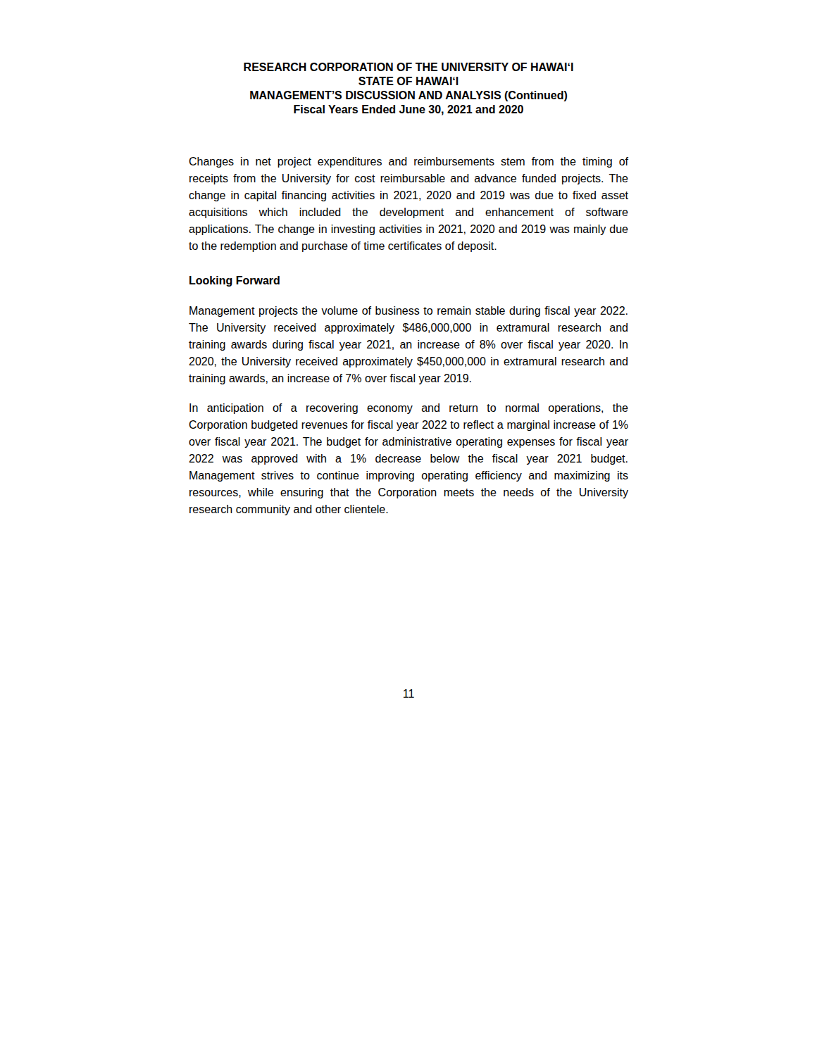RESEARCH CORPORATION OF THE UNIVERSITY OF HAWAIʻI
STATE OF HAWAIʻI
MANAGEMENT’S DISCUSSION AND ANALYSIS (Continued)
Fiscal Years Ended June 30, 2021 and 2020
Changes in net project expenditures and reimbursements stem from the timing of receipts from the University for cost reimbursable and advance funded projects. The change in capital financing activities in 2021, 2020 and 2019 was due to fixed asset acquisitions which included the development and enhancement of software applications. The change in investing activities in 2021, 2020 and 2019 was mainly due to the redemption and purchase of time certificates of deposit.
Looking Forward
Management projects the volume of business to remain stable during fiscal year 2022. The University received approximately $486,000,000 in extramural research and training awards during fiscal year 2021, an increase of 8% over fiscal year 2020. In 2020, the University received approximately $450,000,000 in extramural research and training awards, an increase of 7% over fiscal year 2019.
In anticipation of a recovering economy and return to normal operations, the Corporation budgeted revenues for fiscal year 2022 to reflect a marginal increase of 1% over fiscal year 2021. The budget for administrative operating expenses for fiscal year 2022 was approved with a 1% decrease below the fiscal year 2021 budget. Management strives to continue improving operating efficiency and maximizing its resources, while ensuring that the Corporation meets the needs of the University research community and other clientele.
11